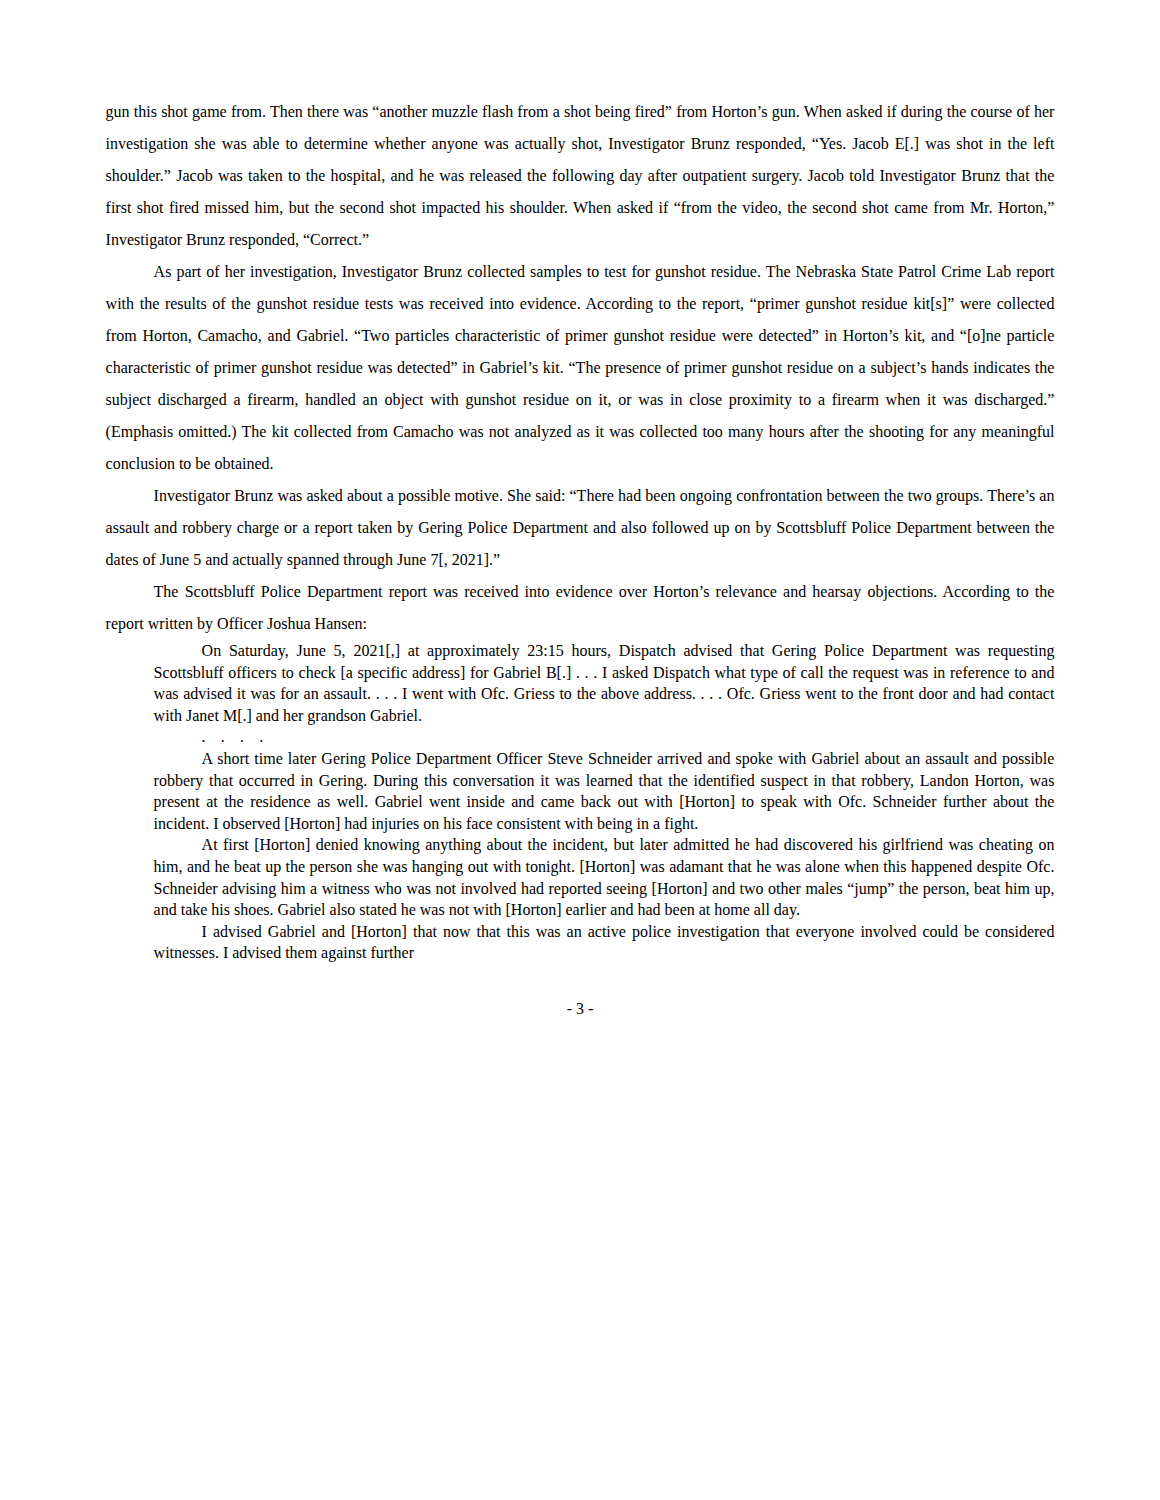gun this shot game from. Then there was “another muzzle flash from a shot being fired” from Horton’s gun. When asked if during the course of her investigation she was able to determine whether anyone was actually shot, Investigator Brunz responded, “Yes. Jacob E[.] was shot in the left shoulder.” Jacob was taken to the hospital, and he was released the following day after outpatient surgery. Jacob told Investigator Brunz that the first shot fired missed him, but the second shot impacted his shoulder. When asked if “from the video, the second shot came from Mr. Horton,” Investigator Brunz responded, “Correct.”
As part of her investigation, Investigator Brunz collected samples to test for gunshot residue. The Nebraska State Patrol Crime Lab report with the results of the gunshot residue tests was received into evidence. According to the report, “primer gunshot residue kit[s]” were collected from Horton, Camacho, and Gabriel. “Two particles characteristic of primer gunshot residue were detected” in Horton’s kit, and “[o]ne particle characteristic of primer gunshot residue was detected” in Gabriel’s kit. “The presence of primer gunshot residue on a subject’s hands indicates the subject discharged a firearm, handled an object with gunshot residue on it, or was in close proximity to a firearm when it was discharged.” (Emphasis omitted.) The kit collected from Camacho was not analyzed as it was collected too many hours after the shooting for any meaningful conclusion to be obtained.
Investigator Brunz was asked about a possible motive. She said: “There had been ongoing confrontation between the two groups. There’s an assault and robbery charge or a report taken by Gering Police Department and also followed up on by Scottsbluff Police Department between the dates of June 5 and actually spanned through June 7[, 2021].”
The Scottsbluff Police Department report was received into evidence over Horton’s relevance and hearsay objections. According to the report written by Officer Joshua Hansen:
On Saturday, June 5, 2021[,] at approximately 23:15 hours, Dispatch advised that Gering Police Department was requesting Scottsbluff officers to check [a specific address] for Gabriel B[.] . . . I asked Dispatch what type of call the request was in reference to and was advised it was for an assault. . . . I went with Ofc. Griess to the above address. . . . Ofc. Griess went to the front door and had contact with Janet M[.] and her grandson Gabriel.
. . . .
A short time later Gering Police Department Officer Steve Schneider arrived and spoke with Gabriel about an assault and possible robbery that occurred in Gering. During this conversation it was learned that the identified suspect in that robbery, Landon Horton, was present at the residence as well. Gabriel went inside and came back out with [Horton] to speak with Ofc. Schneider further about the incident. I observed [Horton] had injuries on his face consistent with being in a fight.
At first [Horton] denied knowing anything about the incident, but later admitted he had discovered his girlfriend was cheating on him, and he beat up the person she was hanging out with tonight. [Horton] was adamant that he was alone when this happened despite Ofc. Schneider advising him a witness who was not involved had reported seeing [Horton] and two other males “jump” the person, beat him up, and take his shoes. Gabriel also stated he was not with [Horton] earlier and had been at home all day.
I advised Gabriel and [Horton] that now that this was an active police investigation that everyone involved could be considered witnesses. I advised them against further
- 3 -